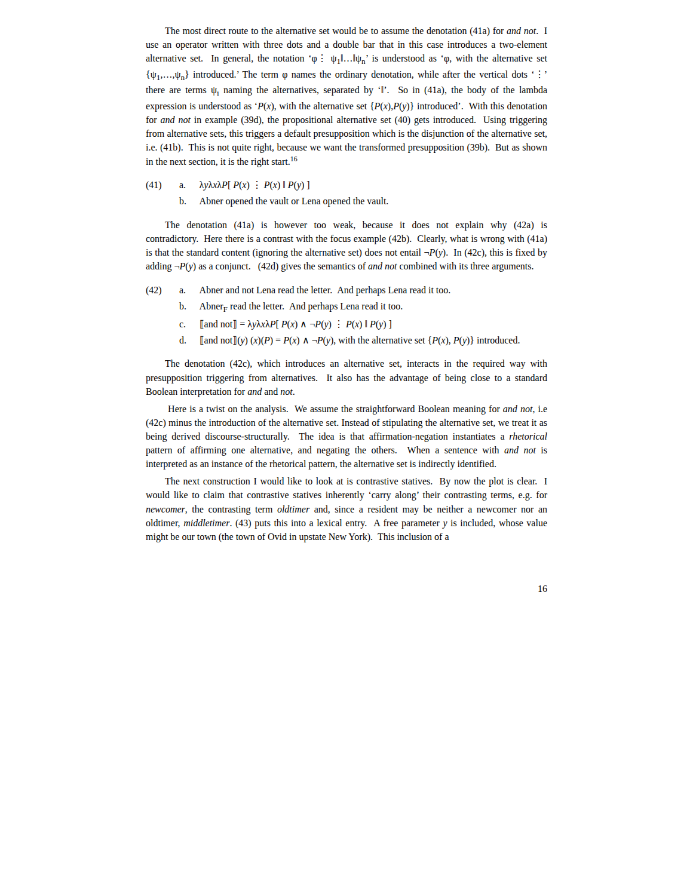The most direct route to the alternative set would be to assume the denotation (41a) for and not. I use an operator written with three dots and a double bar that in this case introduces a two-element alternative set. In general, the notation ‘φ⋮ ψ1‖…‖ψn’ is understood as ‘φ, with the alternative set {ψ1,…,ψn} introduced.’ The term φ names the ordinary denotation, while after the vertical dots ‘⋮’ there are terms ψi naming the alternatives, separated by ‘‖’. So in (41a), the body of the lambda expression is understood as ‘P(x), with the alternative set {P(x),P(y)} introduced’. With this denotation for and not in example (39d), the propositional alternative set (40) gets introduced. Using triggering from alternative sets, this triggers a default presupposition which is the disjunction of the alternative set, i.e. (41b). This is not quite right, because we want the transformed presupposition (39b). But as shown in the next section, it is the right start.16
| (41) | a. | λ y λ x λ P [ P ( x ) ⋮ P ( x ) ‖ P ( y ) ] |
| | b. | Abner opened the vault or Lena opened the vault. |
The denotation (41a) is however too weak, because it does not explain why (42a) is contradictory. Here there is a contrast with the focus example (42b). Clearly, what is wrong with (41a) is that the standard content (ignoring the alternative set) does not entail ¬P(y). In (42c), this is fixed by adding ¬P(y) as a conjunct. (42d) gives the semantics of and not combined with its three arguments.
| (42) | a. | Abner and not Lena read the letter. And perhaps Lena read it too. |
| | b. | Abner F read the letter. And perhaps Lena read it too. |
| | c. | ⟦and not⟧ = λ y λ x λ P [ P ( x ) ∧ ¬ P ( y ) ⋮ P ( x ) ‖ P ( y ) ] |
| | d. | ⟦and not⟧( y ) ( x )( P ) = P ( x ) ∧ ¬ P ( y ), with the alternative set { P ( x ), P ( y )} introduced. |
The denotation (42c), which introduces an alternative set, interacts in the required way with presupposition triggering from alternatives. It also has the advantage of being close to a standard Boolean interpretation for and and not.
Here is a twist on the analysis. We assume the straightforward Boolean meaning for and not, i.e (42c) minus the introduction of the alternative set. Instead of stipulating the alternative set, we treat it as being derived discourse-structurally. The idea is that affirmation-negation instantiates a rhetorical pattern of affirming one alternative, and negating the others. When a sentence with and not is interpreted as an instance of the rhetorical pattern, the alternative set is indirectly identified.
The next construction I would like to look at is contrastive statives. By now the plot is clear. I would like to claim that contrastive statives inherently ‘carry along’ their contrasting terms, e.g. for newcomer, the contrasting term oldtimer and, since a resident may be neither a newcomer nor an oldtimer, middletimer. (43) puts this into a lexical entry. A free parameter y is included, whose value might be our town (the town of Ovid in upstate New York). This inclusion of a
16